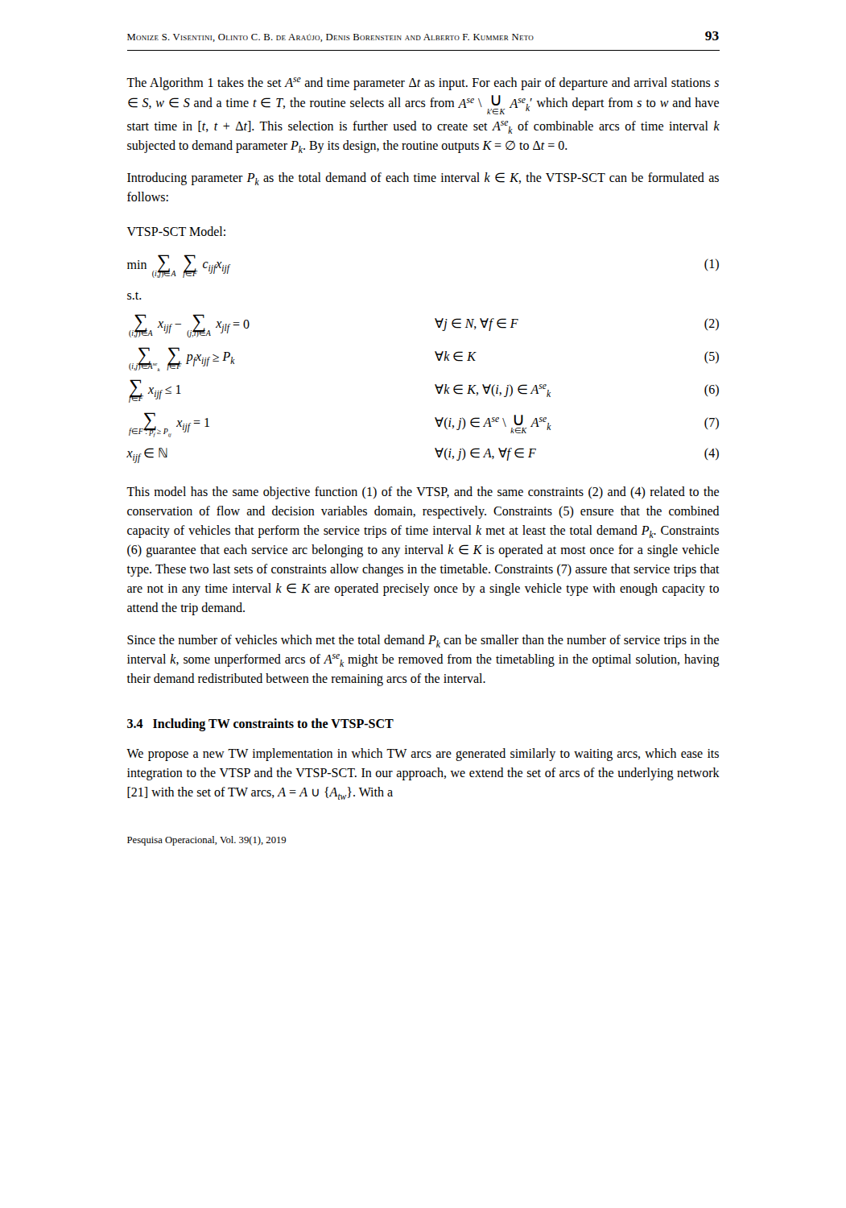Monize S. Visentini, Olinto C. B. de Araújo, Denis Borenstein and Alberto F. Kummer Neto 93
The Algorithm 1 takes the set Ase and time parameter Δt as input. For each pair of departure and arrival stations s ∈ S, w ∈ S and a time t ∈ T, the routine selects all arcs from Ase \ ∪k′∈K Asek′ which depart from s to w and have start time in [t, t + Δt]. This selection is further used to create set Asek of combinable arcs of time interval k subjected to demand parameter Pk. By its design, the routine outputs K = ∅ to Δt = 0.
Introducing parameter Pk as the total demand of each time interval k ∈ K, the VTSP-SCT can be formulated as follows:
VTSP-SCT Model:
| min ∑ ( i , j )∈ A ∑ f ∈ F c ijf x ijf | | (1) |
| s.t. |
| ∑ ( i , j )∈ A x ijf − ∑ ( j , l )∈ A x jlf = 0 | ∀ j ∈ N , ∀ f ∈ F | (2) |
| ∑ ( i , j )∈ A se k ∑ f ∈ F p f x ijf ≥ P k | ∀ k ∈ K | (5) |
| ∑ f ∈ F x ijf ≤ 1 | ∀ k ∈ K , ∀( i , j ) ∈ A se k | (6) |
| ∑ f ∈ F : p f ≥ P ij x ijf = 1 | ∀( i , j ) ∈ A se \ ∪ k ∈ K A se k | (7) |
| x ijf ∈ ℕ | ∀( i , j ) ∈ A , ∀ f ∈ F | (4) |
This model has the same objective function (1) of the VTSP, and the same constraints (2) and (4) related to the conservation of flow and decision variables domain, respectively. Constraints (5) ensure that the combined capacity of vehicles that perform the service trips of time interval k met at least the total demand Pk. Constraints (6) guarantee that each service arc belonging to any interval k ∈ K is operated at most once for a single vehicle type. These two last sets of constraints allow changes in the timetable. Constraints (7) assure that service trips that are not in any time interval k ∈ K are operated precisely once by a single vehicle type with enough capacity to attend the trip demand.
Since the number of vehicles which met the total demand Pk can be smaller than the number of service trips in the interval k, some unperformed arcs of Asek might be removed from the timetabling in the optimal solution, having their demand redistributed between the remaining arcs of the interval.
3.4 Including TW constraints to the VTSP-SCT
We propose a new TW implementation in which TW arcs are generated similarly to waiting arcs, which ease its integration to the VTSP and the VTSP-SCT. In our approach, we extend the set of arcs of the underlying network [21] with the set of TW arcs, A = A ∪ {Atw}. With a
Pesquisa Operacional, Vol. 39(1), 2019